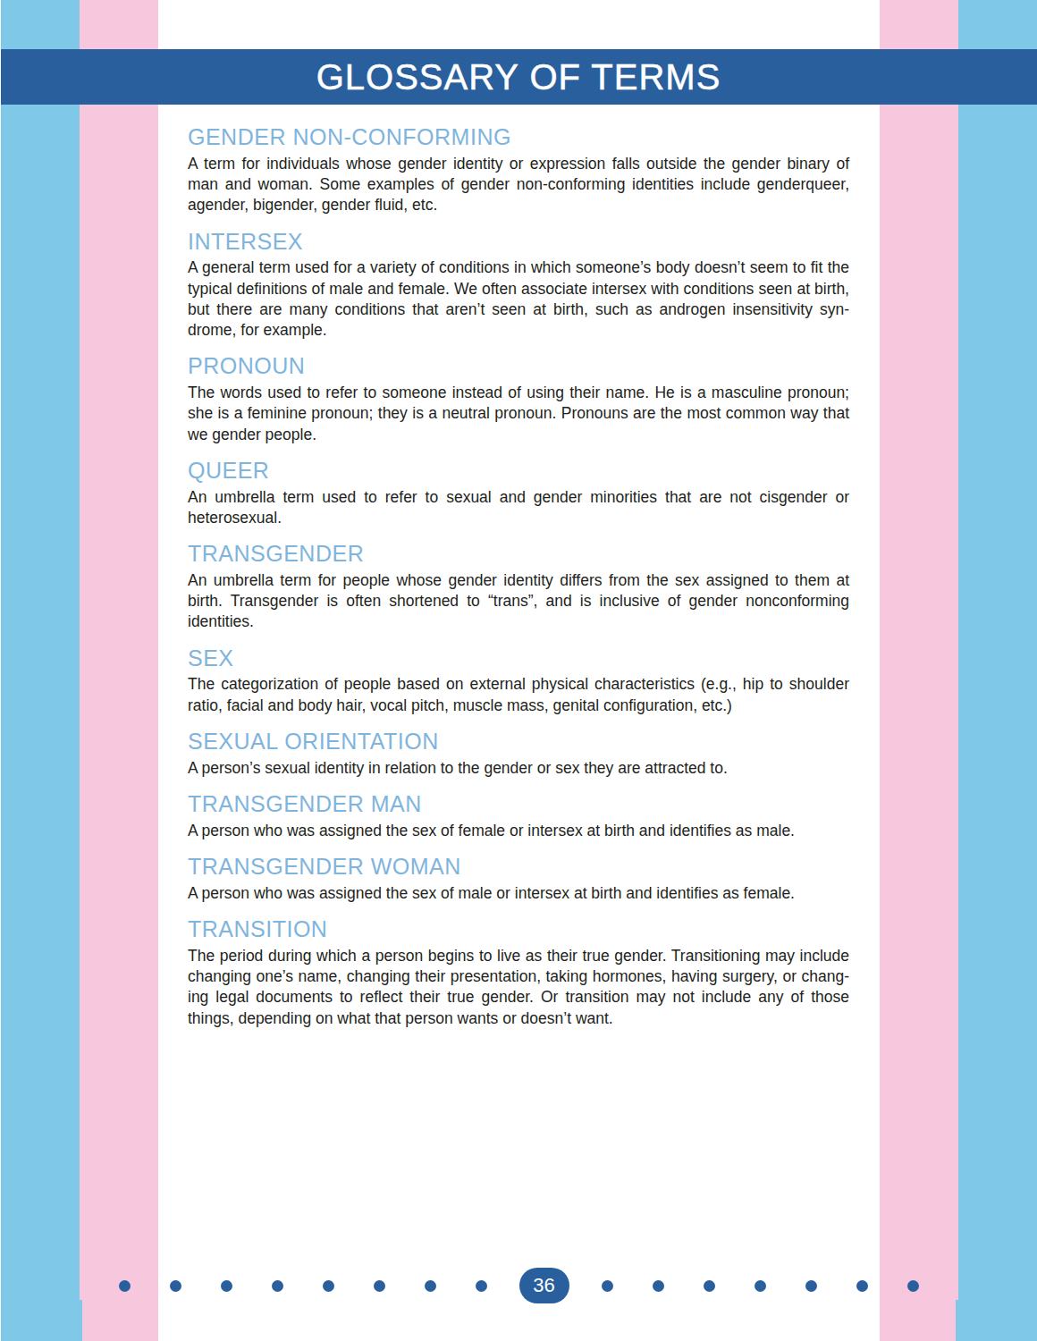Glossary of Terms
Gender Non-Conforming
A term for individuals whose gender identity or expression falls outside the gender binary of man and woman. Some examples of gender non-conforming identities include genderqueer, agender, bigender, gender fluid, etc.
Intersex
A general term used for a variety of conditions in which someone’s body doesn’t seem to fit the typical definitions of male and female. We often associate intersex with conditions seen at birth, but there are many conditions that aren’t seen at birth, such as androgen insensitivity syndrome, for example.
Pronoun
The words used to refer to someone instead of using their name. He is a masculine pronoun; she is a feminine pronoun; they is a neutral pronoun. Pronouns are the most common way that we gender people.
Queer
An umbrella term used to refer to sexual and gender minorities that are not cisgender or heterosexual.
Transgender
An umbrella term for people whose gender identity differs from the sex assigned to them at birth. Transgender is often shortened to “trans”, and is inclusive of gender nonconforming identities.
Sex
The categorization of people based on external physical characteristics (e.g., hip to shoulder ratio, facial and body hair, vocal pitch, muscle mass, genital configuration, etc.)
Sexual Orientation
A person’s sexual identity in relation to the gender or sex they are attracted to.
Transgender Man
A person who was assigned the sex of female or intersex at birth and identifies as male.
Transgender Woman
A person who was assigned the sex of male or intersex at birth and identifies as female.
Transition
The period during which a person begins to live as their true gender. Transitioning may include changing one’s name, changing their presentation, taking hormones, having surgery, or changing legal documents to reflect their true gender. Or transition may not include any of those things, depending on what that person wants or doesn’t want.
36